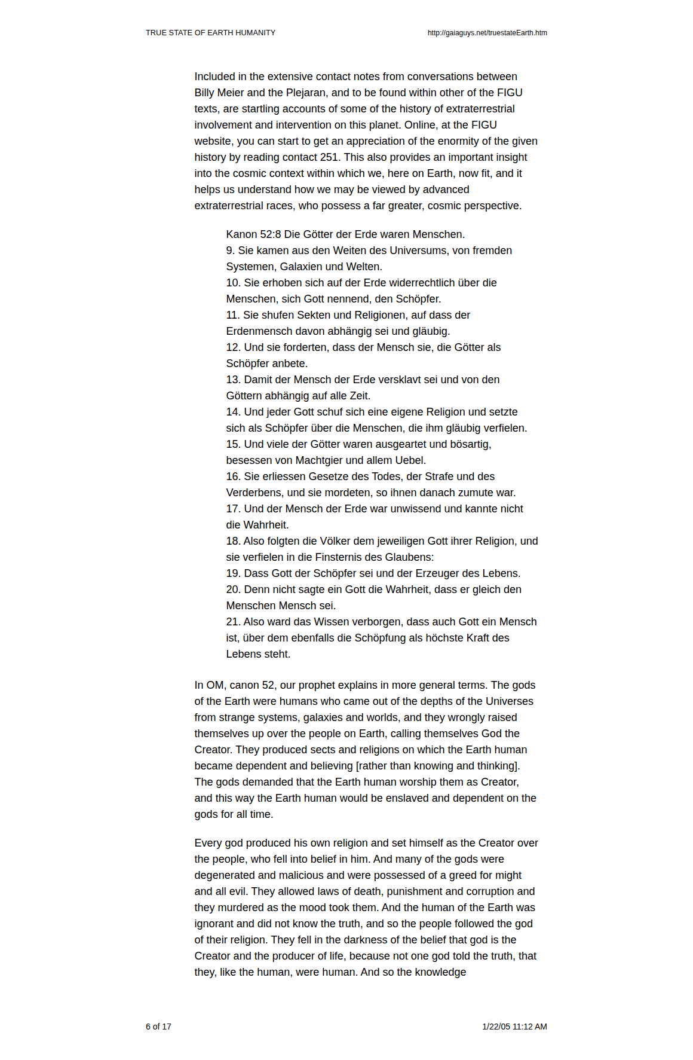TRUE STATE OF EARTH HUMANITY http://gaiaguys.net/truestateEarth.htm
Included in the extensive contact notes from conversations between Billy Meier and the Plejaran, and to be found within other of the FIGU texts, are startling accounts of some of the history of extraterrestrial involvement and intervention on this planet. Online, at the FIGU website, you can start to get an appreciation of the enormity of the given history by reading contact 251. This also provides an important insight into the cosmic context within which we, here on Earth, now fit, and it helps us understand how we may be viewed by advanced extraterrestrial races, who possess a far greater, cosmic perspective.
Kanon 52:8 Die Götter der Erde waren Menschen.
9. Sie kamen aus den Weiten des Universums, von fremden Systemen, Galaxien und Welten.
10. Sie erhoben sich auf der Erde widerrechtlich über die Menschen, sich Gott nennend, den Schöpfer.
11. Sie shufen Sekten und Religionen, auf dass der Erdenmensch davon abhängig sei und gläubig.
12. Und sie forderten, dass der Mensch sie, die Götter als Schöpfer anbete.
13. Damit der Mensch der Erde versklavt sei und von den Göttern abhängig auf alle Zeit.
14. Und jeder Gott schuf sich eine eigene Religion und setzte sich als Schöpfer über die Menschen, die ihm gläubig verfielen.
15. Und viele der Götter waren ausgeartet und bösartig, besessen von Machtgier und allem Uebel.
16. Sie erliessen Gesetze des Todes, der Strafe und des Verderbens, und sie mordeten, so ihnen danach zumute war.
17. Und der Mensch der Erde war unwissend und kannte nicht die Wahrheit.
18. Also folgten die Völker dem jeweiligen Gott ihrer Religion, und sie verfielen in die Finsternis des Glaubens:
19. Dass Gott der Schöpfer sei und der Erzeuger des Lebens.
20. Denn nicht sagte ein Gott die Wahrheit, dass er gleich den Menschen Mensch sei.
21. Also ward das Wissen verborgen, dass auch Gott ein Mensch ist, über dem ebenfalls die Schöpfung als höchste Kraft des Lebens steht.
In OM, canon 52, our prophet explains in more general terms. The gods of the Earth were humans who came out of the depths of the Universes from strange systems, galaxies and worlds, and they wrongly raised themselves up over the people on Earth, calling themselves God the Creator. They produced sects and religions on which the Earth human became dependent and believing [rather than knowing and thinking]. The gods demanded that the Earth human worship them as Creator, and this way the Earth human would be enslaved and dependent on the gods for all time.
Every god produced his own religion and set himself as the Creator over the people, who fell into belief in him. And many of the gods were degenerated and malicious and were possessed of a greed for might and all evil. They allowed laws of death, punishment and corruption and they murdered as the mood took them. And the human of the Earth was ignorant and did not know the truth, and so the people followed the god of their religion. They fell in the darkness of the belief that god is the Creator and the producer of life, because not one god told the truth, that they, like the human, were human. And so the knowledge
6 of 17 1/22/05 11:12 AM